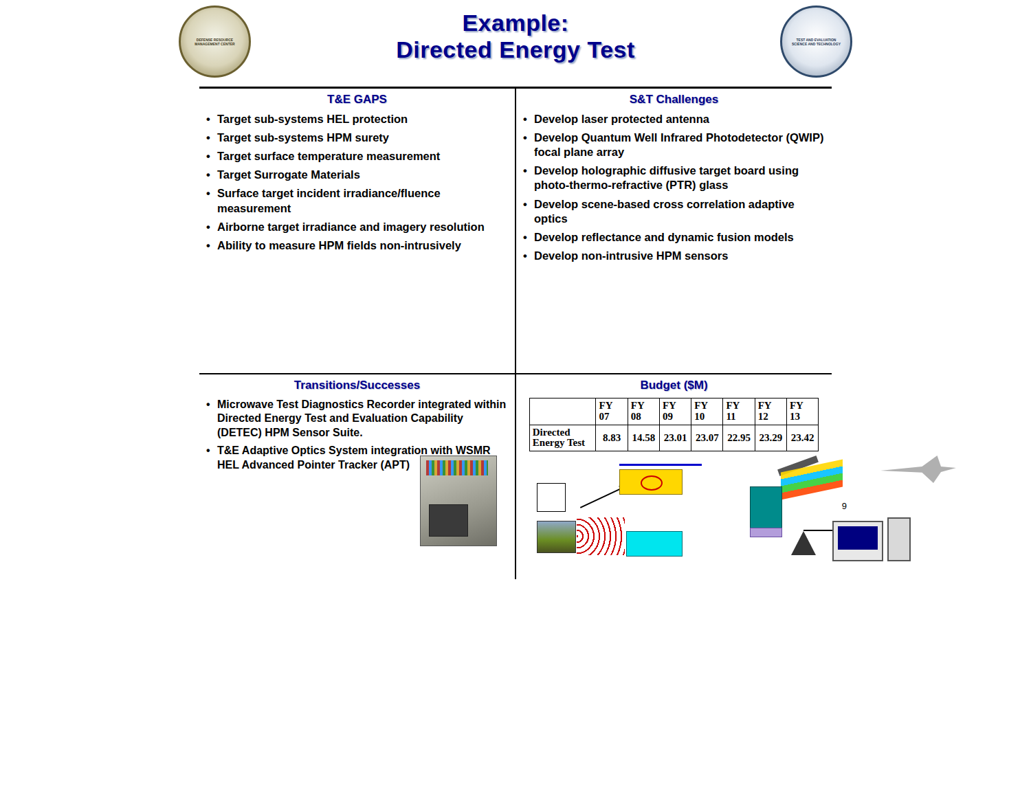Example:
Directed Energy Test
| T&E GAPS Target sub-systems HEL protection Target sub-systems HPM surety Target surface temperature measurement Target Surrogate Materials Surface target incident irradiance/fluence measurement Airborne target irradiance and imagery resolution Ability to measure HPM fields non-intrusively | S&T Challenges Develop laser protected antenna Develop Quantum Well Infrared Photodetector (QWIP) focal plane array Develop holographic diffusive target board using photo-thermo-refractive (PTR) glass Develop scene-based cross correlation adaptive optics Develop reflectance and dynamic fusion models Develop non-intrusive HPM sensors |
| Transitions/Successes Microwave Test Diagnostics Recorder integrated within Directed Energy Test and Evaluation Capability (DETEC) HPM Sensor Suite. T&E Adaptive Optics System integration with WSMR HEL Advanced Pointer Tracker (APT) | Budget ($M) / / FY 07 / FY 08 / FY 09 / FY 10 / FY 11 / FY 12 / FY 13 / / Directed Energy Test / 8.83 / 14.58 / 23.01 / 23.07 / 22.95 / 23.29 / 23.42 / |
9